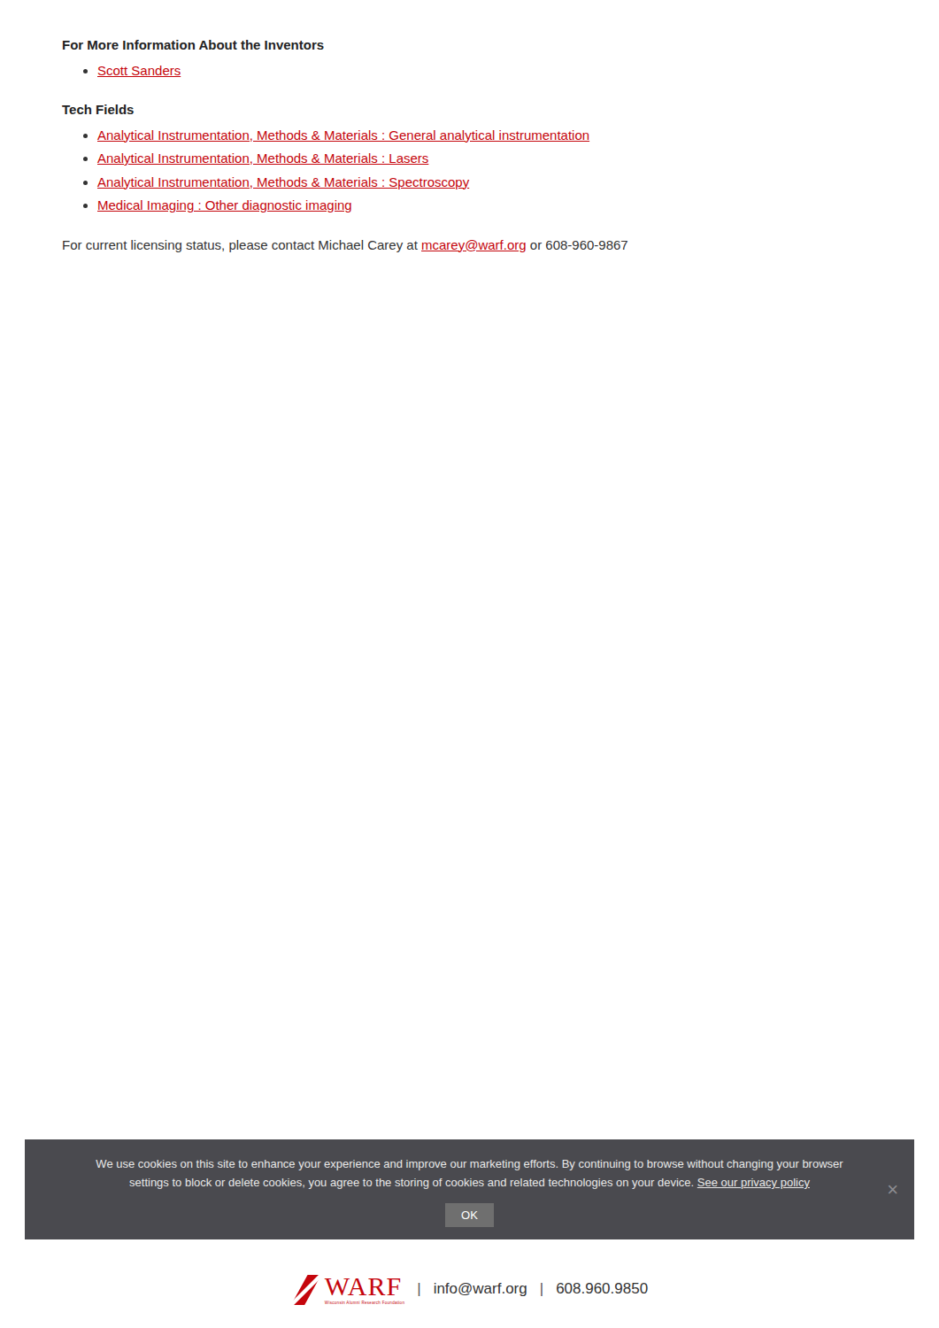For More Information About the Inventors
Scott Sanders
Tech Fields
Analytical Instrumentation, Methods & Materials : General analytical instrumentation
Analytical Instrumentation, Methods & Materials : Lasers
Analytical Instrumentation, Methods & Materials : Spectroscopy
Medical Imaging : Other diagnostic imaging
For current licensing status, please contact Michael Carey at mcarey@warf.org or 608-960-9867
× We use cookies on this site to enhance your experience and improve our marketing efforts. By continuing to browse without changing your browser settings to block or delete cookies, you agree to the storing of cookies and related technologies on your device. See our privacy policy
OK
WARF Wisconsin Alumni Research Foundation
| info@warf.org | 608.960.9850